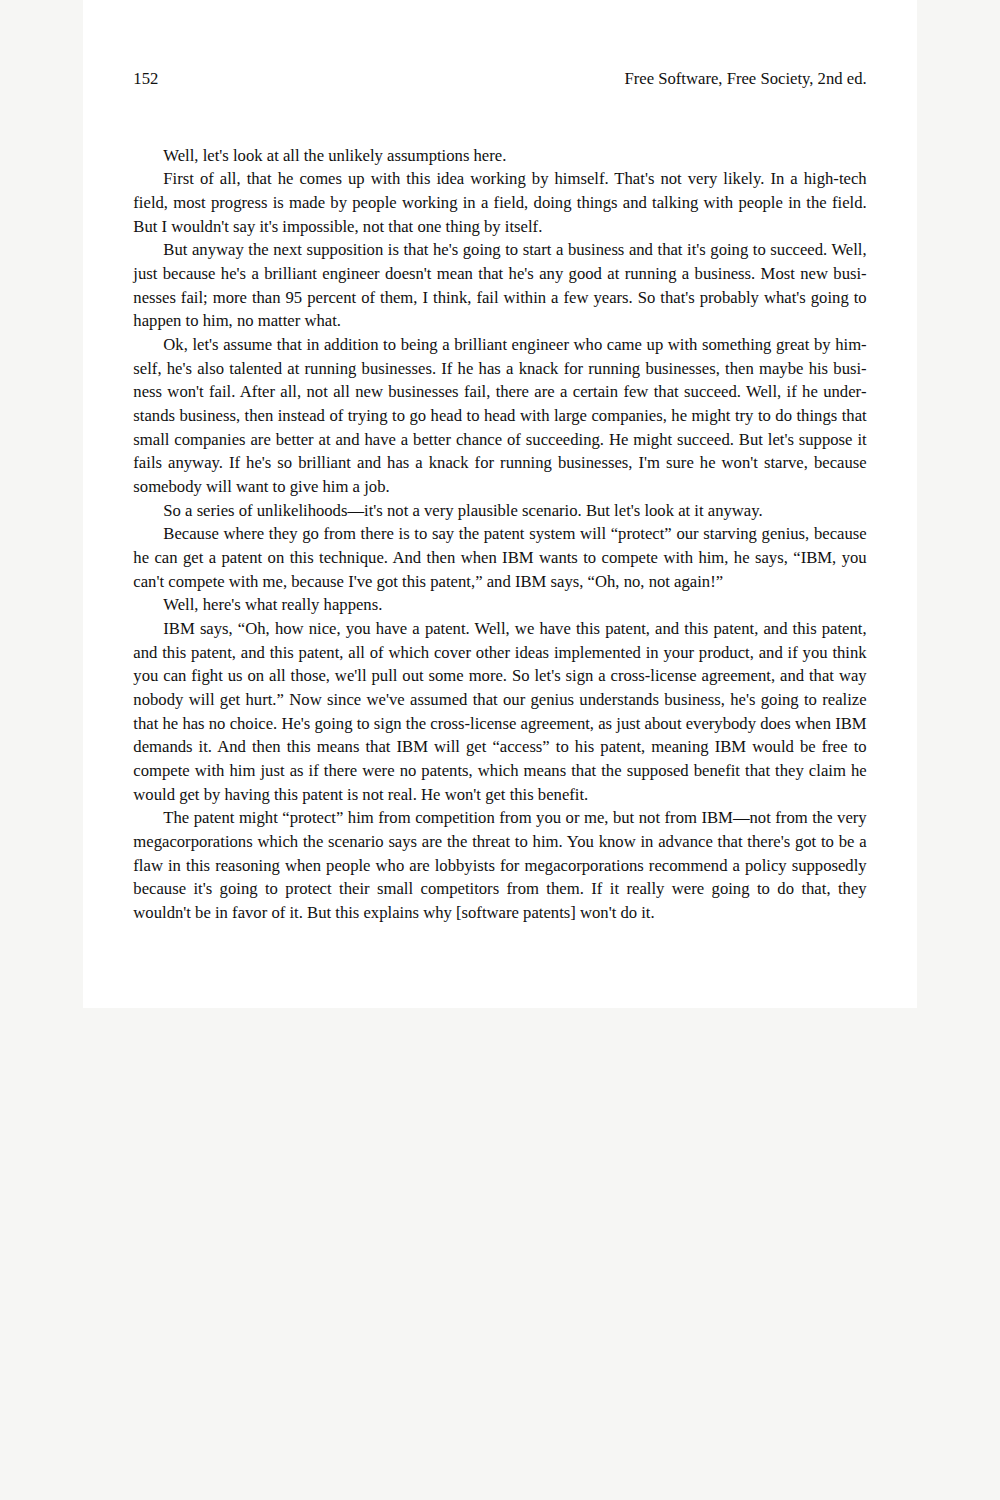152 Free Software, Free Society, 2nd ed.
Well, let's look at all the unlikely assumptions here.
First of all, that he comes up with this idea working by himself. That's not very likely. In a high-tech field, most progress is made by people working in a field, doing things and talking with people in the field. But I wouldn't say it's impossible, not that one thing by itself.
But anyway the next supposition is that he's going to start a business and that it's going to succeed. Well, just because he's a brilliant engineer doesn't mean that he's any good at running a business. Most new businesses fail; more than 95 percent of them, I think, fail within a few years. So that's probably what's going to happen to him, no matter what.
Ok, let's assume that in addition to being a brilliant engineer who came up with something great by himself, he's also talented at running businesses. If he has a knack for running businesses, then maybe his business won't fail. After all, not all new businesses fail, there are a certain few that succeed. Well, if he understands business, then instead of trying to go head to head with large companies, he might try to do things that small companies are better at and have a better chance of succeeding. He might succeed. But let's suppose it fails anyway. If he's so brilliant and has a knack for running businesses, I'm sure he won't starve, because somebody will want to give him a job.
So a series of unlikelihoods—it's not a very plausible scenario. But let's look at it anyway.
Because where they go from there is to say the patent system will protect our starving genius, because he can get a patent on this technique. And then when IBM wants to compete with him, he says, IBM, you can't compete with me, because I've got this patent, and IBM says, Oh, no, not again!
Well, here's what really happens.
IBM says, Oh, how nice, you have a patent. Well, we have this patent, and this patent, and this patent, and this patent, and this patent, all of which cover other ideas implemented in your product, and if you think you can fight us on all those, we'll pull out some more. So let's sign a cross-license agreement, and that way nobody will get hurt. Now since we've assumed that our genius understands business, he's going to realize that he has no choice. He's going to sign the cross-license agreement, as just about everybody does when IBM demands it. And then this means that IBM will get access to his patent, meaning IBM would be free to compete with him just as if there were no patents, which means that the supposed benefit that they claim he would get by having this patent is not real. He won't get this benefit.
The patent might protect him from competition from you or me, but not from IBM—not from the very megacorporations which the scenario says are the threat to him. You know in advance that there's got to be a flaw in this reasoning when people who are lobbyists for megacorporations recommend a policy supposedly because it's going to protect their small competitors from them. If it really were going to do that, they wouldn't be in favor of it. But this explains why [software patents] won't do it.